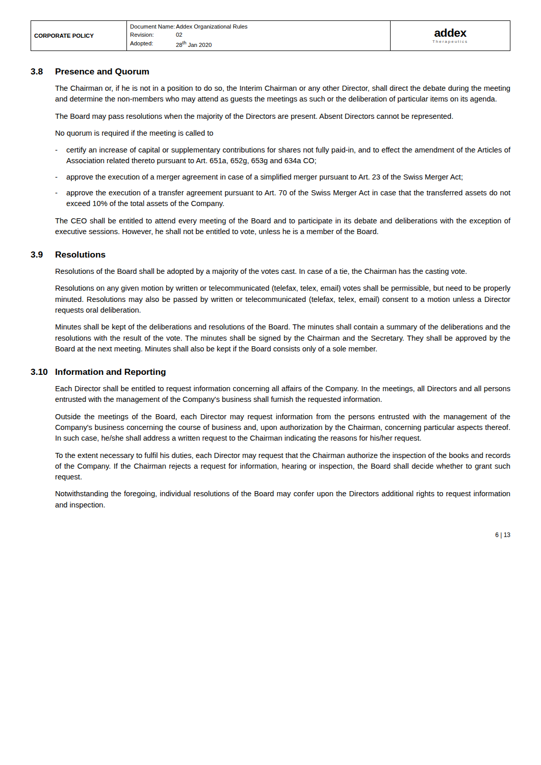| CORPORATE POLICY | Document Name: Addex Organizational Rules Revision: 02 Adopted: 28 th Jan 2020 | addex Therapeutics |
3.8 Presence and Quorum
The Chairman or, if he is not in a position to do so, the Interim Chairman or any other Director, shall direct the debate during the meeting and determine the non-members who may attend as guests the meetings as such or the deliberation of particular items on its agenda.
The Board may pass resolutions when the majority of the Directors are present. Absent Directors cannot be represented.
No quorum is required if the meeting is called to
certify an increase of capital or supplementary contributions for shares not fully paid-in, and to effect the amendment of the Articles of Association related thereto pursuant to Art. 651a, 652g, 653g and 634a CO;
approve the execution of a merger agreement in case of a simplified merger pursuant to Art. 23 of the Swiss Merger Act;
approve the execution of a transfer agreement pursuant to Art. 70 of the Swiss Merger Act in case that the transferred assets do not exceed 10% of the total assets of the Company.
The CEO shall be entitled to attend every meeting of the Board and to participate in its debate and deliberations with the exception of executive sessions. However, he shall not be entitled to vote, unless he is a member of the Board.
3.9 Resolutions
Resolutions of the Board shall be adopted by a majority of the votes cast. In case of a tie, the Chairman has the casting vote.
Resolutions on any given motion by written or telecommunicated (telefax, telex, email) votes shall be permissible, but need to be properly minuted. Resolutions may also be passed by written or telecommunicated (telefax, telex, email) consent to a motion unless a Director requests oral deliberation.
Minutes shall be kept of the deliberations and resolutions of the Board. The minutes shall contain a summary of the deliberations and the resolutions with the result of the vote. The minutes shall be signed by the Chairman and the Secretary. They shall be approved by the Board at the next meeting. Minutes shall also be kept if the Board consists only of a sole member.
3.10 Information and Reporting
Each Director shall be entitled to request information concerning all affairs of the Company. In the meetings, all Directors and all persons entrusted with the management of the Company's business shall furnish the requested information.
Outside the meetings of the Board, each Director may request information from the persons entrusted with the management of the Company's business concerning the course of business and, upon authorization by the Chairman, concerning particular aspects thereof. In such case, he/she shall address a written request to the Chairman indicating the reasons for his/her request.
To the extent necessary to fulfil his duties, each Director may request that the Chairman authorize the inspection of the books and records of the Company. If the Chairman rejects a request for information, hearing or inspection, the Board shall decide whether to grant such request.
Notwithstanding the foregoing, individual resolutions of the Board may confer upon the Directors additional rights to request information and inspection.
6 | 13